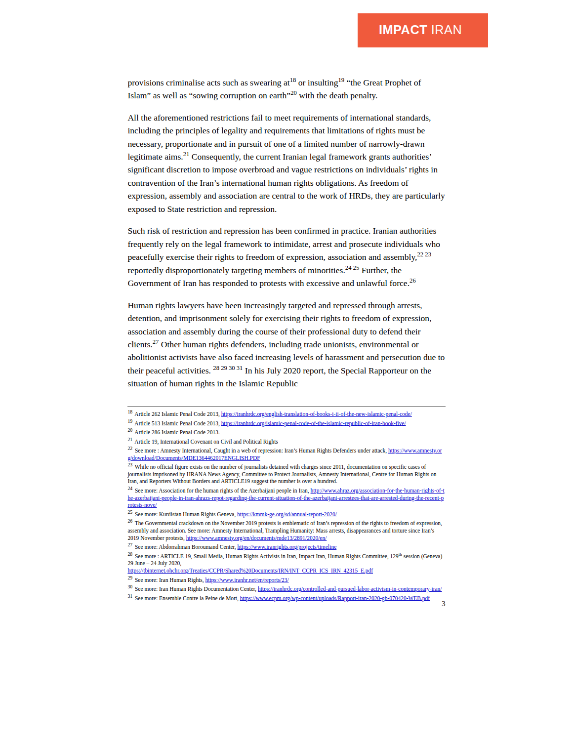IMPACT IRAN
provisions criminalise acts such as swearing at18 or insulting19 “the Great Prophet of Islam” as well as “sowing corruption on earth”20 with the death penalty.
All the aforementioned restrictions fail to meet requirements of international standards, including the principles of legality and requirements that limitations of rights must be necessary, proportionate and in pursuit of one of a limited number of narrowly-drawn legitimate aims.21 Consequently, the current Iranian legal framework grants authorities’ significant discretion to impose overbroad and vague restrictions on individuals’ rights in contravention of the Iran’s international human rights obligations. As freedom of expression, assembly and association are central to the work of HRDs, they are particularly exposed to State restriction and repression.
Such risk of restriction and repression has been confirmed in practice. Iranian authorities frequently rely on the legal framework to intimidate, arrest and prosecute individuals who peacefully exercise their rights to freedom of expression, association and assembly,22 23 reportedly disproportionately targeting members of minorities.24 25 Further, the Government of Iran has responded to protests with excessive and unlawful force.26
Human rights lawyers have been increasingly targeted and repressed through arrests, detention, and imprisonment solely for exercising their rights to freedom of expression, association and assembly during the course of their professional duty to defend their clients.27 Other human rights defenders, including trade unionists, environmental or abolitionist activists have also faced increasing levels of harassment and persecution due to their peaceful activities. 28 29 30 31 In his July 2020 report, the Special Rapporteur on the situation of human rights in the Islamic Republic
18 Article 262 Islamic Penal Code 2013, https://iranhrdc.org/english-translation-of-books-i-ii-of-the-new-islamic-penal-code/
19 Article 513 Islamic Penal Code 2013, https://iranhrdc.org/islamic-penal-code-of-the-islamic-republic-of-iran-book-five/
20 Article 286 Islamic Penal Code 2013.
21 Article 19, International Covenant on Civil and Political Rights
22 See more : Amnesty International, Caught in a web of repression: Iran’s Human Rights Defenders under attack, https://www.amnesty.org/download/Documents/MDE1364462017ENGLISH.PDF
23 While no official figure exists on the number of journalists detained with charges since 2011, documentation on specific cases of journalists imprisoned by HRANA News Agency, Committee to Protect Journalists, Amnesty International, Centre for Human Rights on Iran, and Reporters Without Borders and ARTICLE19 suggest the number is over a hundred.
24 See more: Association for the human rights of the Azerbaijani people in Iran, http://www.ahraz.org/association-for-the-human-rights-of-the-azerbaijani-people-in-iran-ahrazs-repot-regarding-the-current-situation-of-the-azerbaijani-arrestees-that-are-arrested-during-the-recent-protests-nove/
25 See more: Kurdistan Human Rights Geneva, https://kmmk-ge.org/sd/annual-report-2020/
26 The Governmental crackdown on the November 2019 protests is emblematic of Iran’s repression of the rights to freedom of expression, assembly and association. See more: Amnesty International, Trampling Humanity: Mass arrests, disappearances and torture since Iran’s 2019 November protests, https://www.amnesty.org/en/documents/mde13/2891/2020/en/
27 See more: Abdorrahman Boroumand Center, https://www.iranrights.org/projects/timeline
28 See more : ARTICLE 19, Small Media, Human Rights Activists in Iran, Impact Iran, Human Rights Committee, 129th session (Geneva) 29 June – 24 July 2020,
https://tbinternet.ohchr.org/Treaties/CCPR/Shared%20Documents/IRN/INT_CCPR_ICS_IRN_42315_E.pdf
29 See more: Iran Human Rights, https://www.iranhr.net/en/reports/23/
30 See more: Iran Human Rights Documentation Center, https://iranhrdc.org/controlled-and-pursued-labor-activism-in-contemporary-iran/
31 See more: Ensemble Contre la Peine de Mort, https://www.ecpm.org/wp-content/uploads/Rapport-iran-2020-gb-070420-WEB.pdf
3